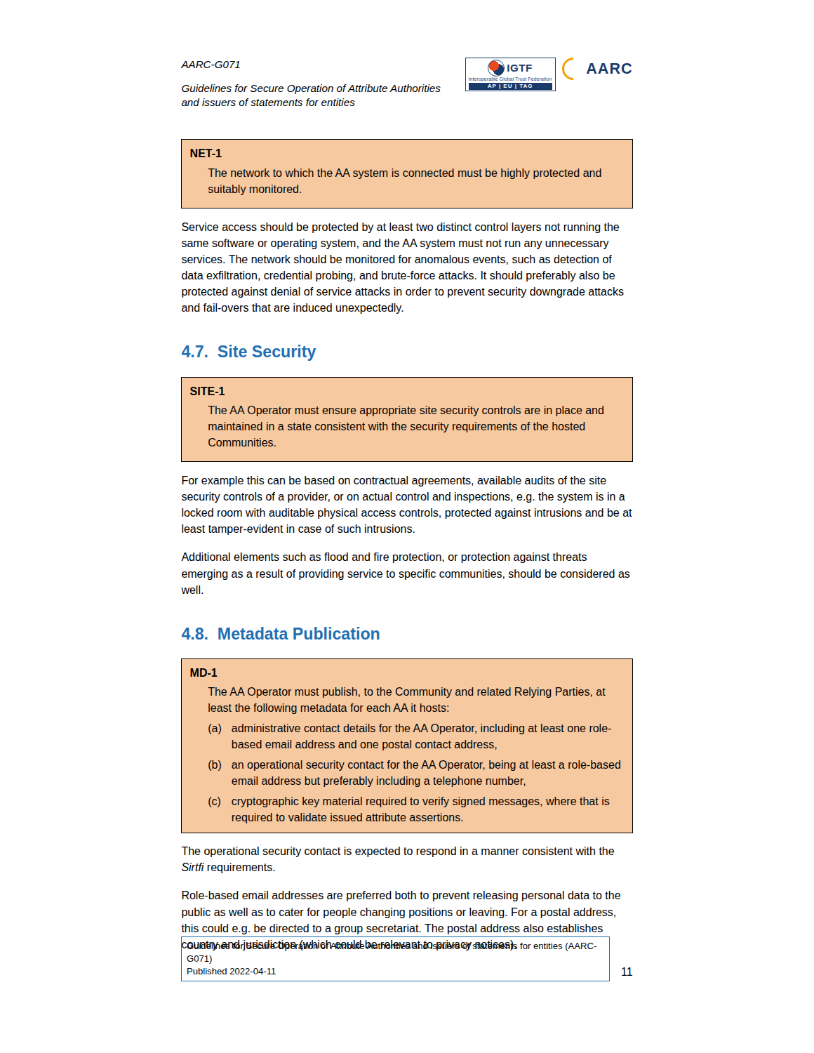AARC-G071
Guidelines for Secure Operation of Attribute Authorities
and issuers of statements for entities
IGTF
Interoperable Global Trust Federation
AP | EU | TAG
AARC
NET-1
The network to which the AA system is connected must be highly protected and suitably monitored.
Service access should be protected by at least two distinct control layers not running the same software or operating system, and the AA system must not run any unnecessary services. The network should be monitored for anomalous events, such as detection of data exfiltration, credential probing, and brute-force attacks. It should preferably also be protected against denial of service attacks in order to prevent security downgrade attacks and fail-overs that are induced unexpectedly.
4.7. Site Security
SITE-1
The AA Operator must ensure appropriate site security controls are in place and maintained in a state consistent with the security requirements of the hosted Communities.
For example this can be based on contractual agreements, available audits of the site security controls of a provider, or on actual control and inspections, e.g. the system is in a locked room with auditable physical access controls, protected against intrusions and be at least tamper-evident in case of such intrusions.
Additional elements such as flood and fire protection, or protection against threats emerging as a result of providing service to specific communities, should be considered as well.
4.8. Metadata Publication
MD-1
The AA Operator must publish, to the Community and related Relying Parties, at least the following metadata for each AA it hosts:
(a) administrative contact details for the AA Operator, including at least one role-based email address and one postal contact address,
(b) an operational security contact for the AA Operator, being at least a role-based email address but preferably including a telephone number,
(c) cryptographic key material required to verify signed messages, where that is required to validate issued attribute assertions.
The operational security contact is expected to respond in a manner consistent with the Sirtfi requirements.
Role-based email addresses are preferred both to prevent releasing personal data to the public as well as to cater for people changing positions or leaving. For a postal address, this could e.g. be directed to a group secretariat. The postal address also establishes country and jurisdiction (which could be relevant to privacy notices).
Guidelines for Secure Operation of Attribute Authorities and issuers of statements for entities (AARC-G071)
Published 2022-04-11
11